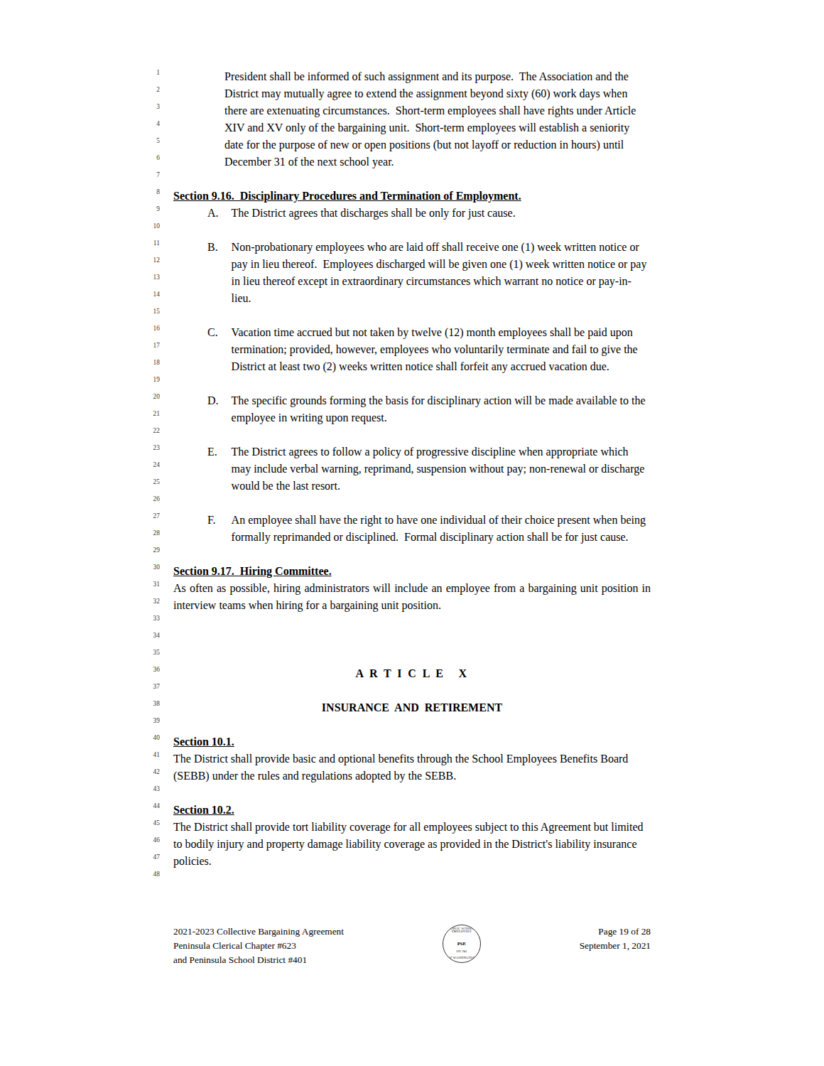1
2
3
4
5
6
7
8
9
10
11
12
13
14
15
16
17
18
19
20
21
22
23
24
25
26
27
28
29
30
31
32
33
34
35
36
37
38
39
40
41
42
43
44
45
46
47
48
President shall be informed of such assignment and its purpose. The Association and the District may mutually agree to extend the assignment beyond sixty (60) work days when there are extenuating circumstances. Short-term employees shall have rights under Article XIV and XV only of the bargaining unit. Short-term employees will establish a seniority date for the purpose of new or open positions (but not layoff or reduction in hours) until December 31 of the next school year.
Section 9.16. Disciplinary Procedures and Termination of Employment.
A.
The District agrees that discharges shall be only for just cause.
B.
Non-probationary employees who are laid off shall receive one (1) week written notice or pay in lieu thereof. Employees discharged will be given one (1) week written notice or pay in lieu thereof except in extraordinary circumstances which warrant no notice or pay-in-lieu.
C.
Vacation time accrued but not taken by twelve (12) month employees shall be paid upon termination; provided, however, employees who voluntarily terminate and fail to give the District at least two (2) weeks written notice shall forfeit any accrued vacation due.
D.
The specific grounds forming the basis for disciplinary action will be made available to the employee in writing upon request.
E.
The District agrees to follow a policy of progressive discipline when appropriate which may include verbal warning, reprimand, suspension without pay; non-renewal or discharge would be the last resort.
F.
An employee shall have the right to have one individual of their choice present when being formally reprimanded or disciplined. Formal disciplinary action shall be for just cause.
Section 9.17. Hiring Committee.
As often as possible, hiring administrators will include an employee from a bargaining unit position in interview teams when hiring for a bargaining unit position.
A R T I C L E X
INSURANCE AND RETIREMENT
Section 10.1.
The District shall provide basic and optional benefits through the School Employees Benefits Board (SEBB) under the rules and regulations adopted by the SEBB.
Section 10.2.
The District shall provide tort liability coverage for all employees subject to this Agreement but limited to bodily injury and property damage liability coverage as provided in the District's liability insurance policies.
2021-2023 Collective Bargaining Agreement
Peninsula Clerical Chapter #623
and Peninsula School District #401
PUBLIC SCHOOL EMPLOYEES
PSE
EST. 1943
OF WASHINGTON
Page 19 of 28
September 1, 2021